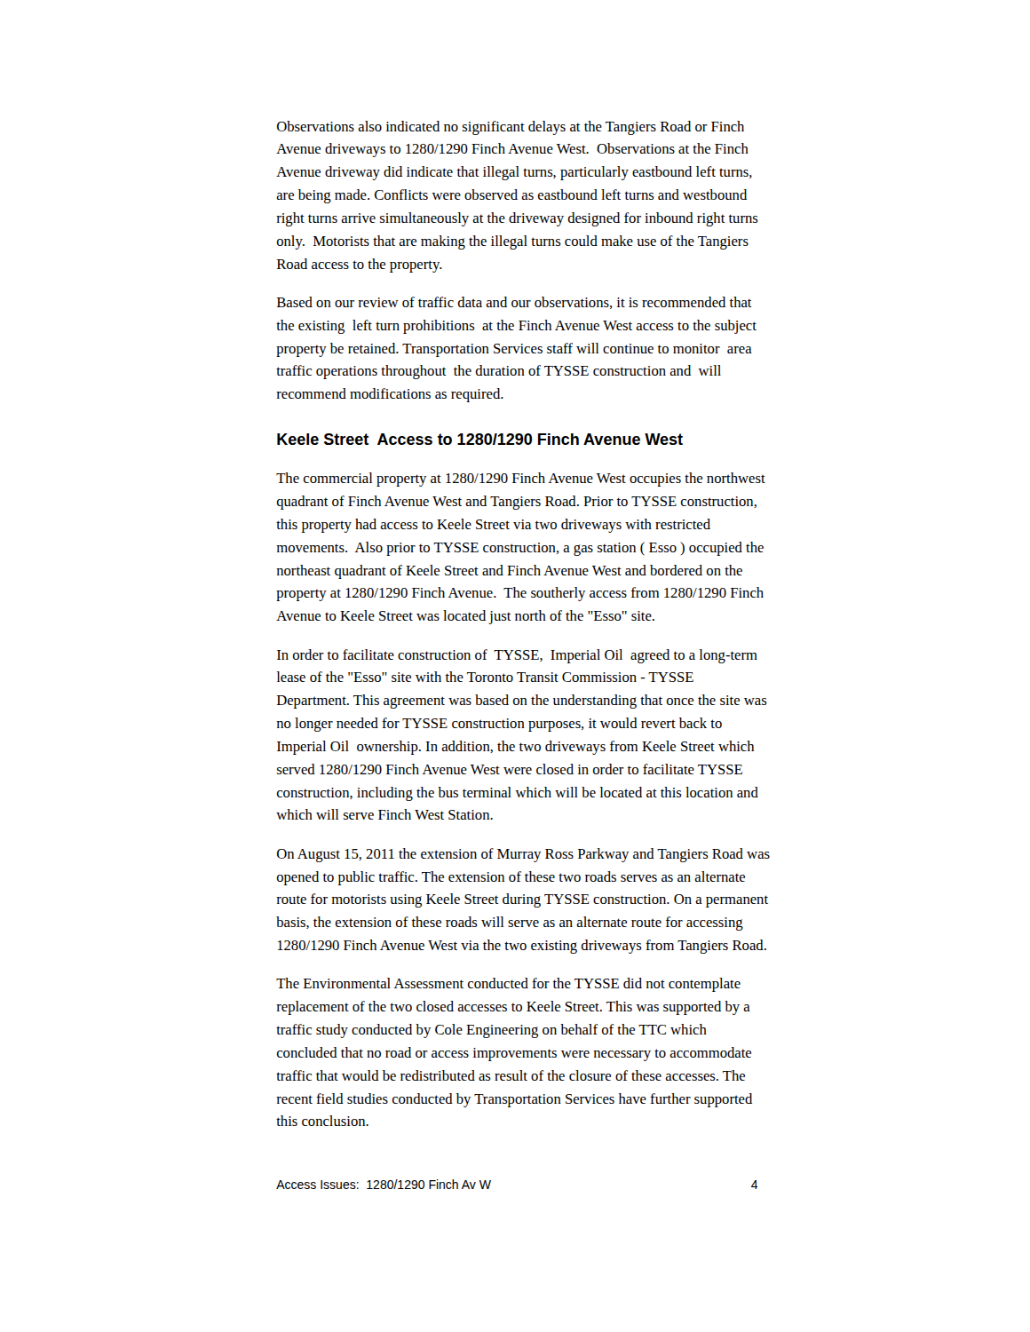Observations also indicated no significant delays at the Tangiers Road or Finch Avenue driveways to 1280/1290 Finch Avenue West. Observations at the Finch Avenue driveway did indicate that illegal turns, particularly eastbound left turns, are being made. Conflicts were observed as eastbound left turns and westbound right turns arrive simultaneously at the driveway designed for inbound right turns only. Motorists that are making the illegal turns could make use of the Tangiers Road access to the property.
Based on our review of traffic data and our observations, it is recommended that the existing left turn prohibitions at the Finch Avenue West access to the subject property be retained. Transportation Services staff will continue to monitor area traffic operations throughout the duration of TYSSE construction and will recommend modifications as required.
Keele Street Access to 1280/1290 Finch Avenue West
The commercial property at 1280/1290 Finch Avenue West occupies the northwest quadrant of Finch Avenue West and Tangiers Road. Prior to TYSSE construction, this property had access to Keele Street via two driveways with restricted movements. Also prior to TYSSE construction, a gas station ( Esso ) occupied the northeast quadrant of Keele Street and Finch Avenue West and bordered on the property at 1280/1290 Finch Avenue. The southerly access from 1280/1290 Finch Avenue to Keele Street was located just north of the "Esso" site.
In order to facilitate construction of TYSSE, Imperial Oil agreed to a long-term lease of the "Esso" site with the Toronto Transit Commission - TYSSE Department. This agreement was based on the understanding that once the site was no longer needed for TYSSE construction purposes, it would revert back to Imperial Oil ownership. In addition, the two driveways from Keele Street which served 1280/1290 Finch Avenue West were closed in order to facilitate TYSSE construction, including the bus terminal which will be located at this location and which will serve Finch West Station.
On August 15, 2011 the extension of Murray Ross Parkway and Tangiers Road was opened to public traffic. The extension of these two roads serves as an alternate route for motorists using Keele Street during TYSSE construction. On a permanent basis, the extension of these roads will serve as an alternate route for accessing 1280/1290 Finch Avenue West via the two existing driveways from Tangiers Road.
The Environmental Assessment conducted for the TYSSE did not contemplate replacement of the two closed accesses to Keele Street. This was supported by a traffic study conducted by Cole Engineering on behalf of the TTC which concluded that no road or access improvements were necessary to accommodate traffic that would be redistributed as result of the closure of these accesses. The recent field studies conducted by Transportation Services have further supported this conclusion.
Access Issues: 1280/1290 Finch Av W 4